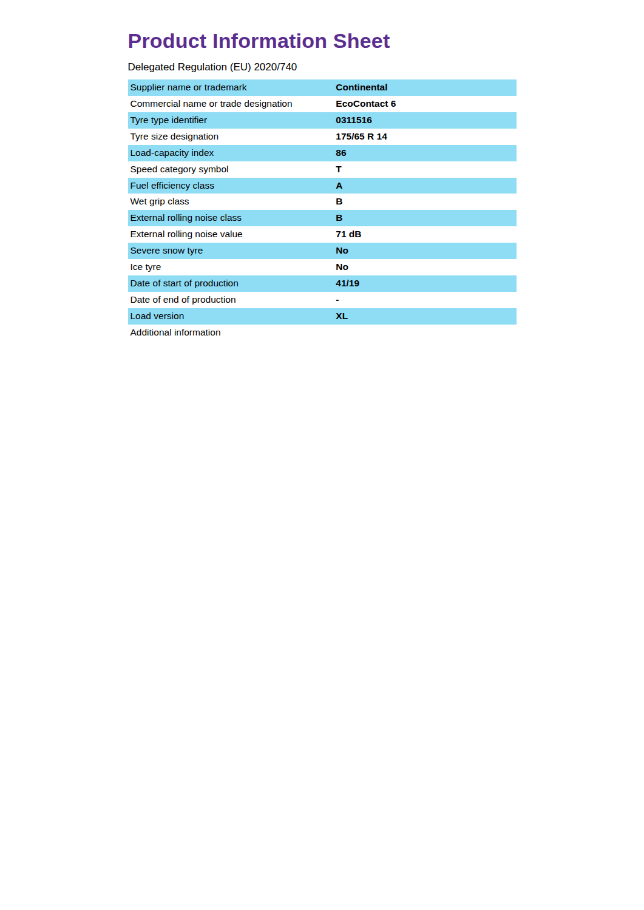Product Information Sheet
Delegated Regulation (EU) 2020/740
| Supplier name or trademark | Continental |
| Commercial name or trade designation | EcoContact 6 |
| Tyre type identifier | 0311516 |
| Tyre size designation | 175/65 R 14 |
| Load-capacity index | 86 |
| Speed category symbol | T |
| Fuel efficiency class | A |
| Wet grip class | B |
| External rolling noise class | B |
| External rolling noise value | 71 dB |
| Severe snow tyre | No |
| Ice tyre | No |
| Date of start of production | 41/19 |
| Date of end of production | - |
| Load version | XL |
| Additional information | |